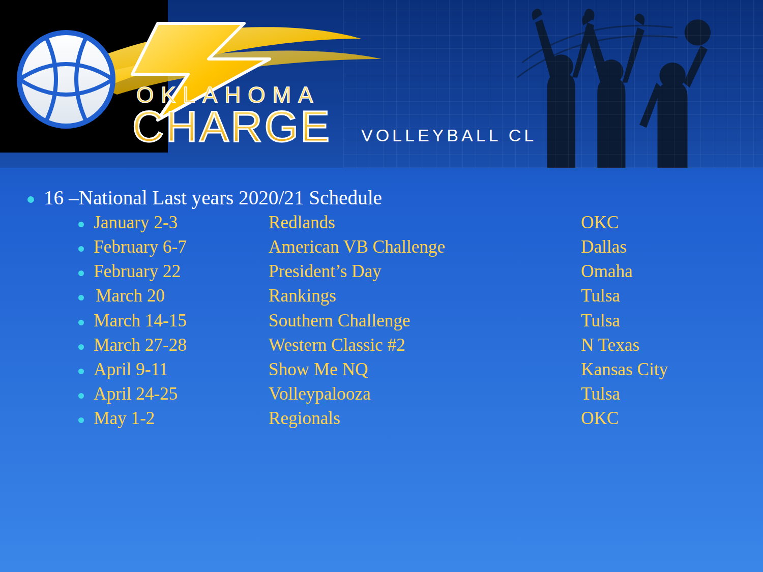OKLAHOMA CHARGE VOLLEYBALL CLUB
16 –National Last years 2020/21 Schedule
January 2-3 Redlands OKC
February 6-7 American VB Challenge Dallas
February 22 President’s Day Omaha
March 20 Rankings Tulsa
March 14-15 Southern Challenge Tulsa
March 27-28 Western Classic #2 N Texas
April 9-11 Show Me NQ Kansas City
April 24-25 Volleypalooza Tulsa
May 1-2 Regionals OKC